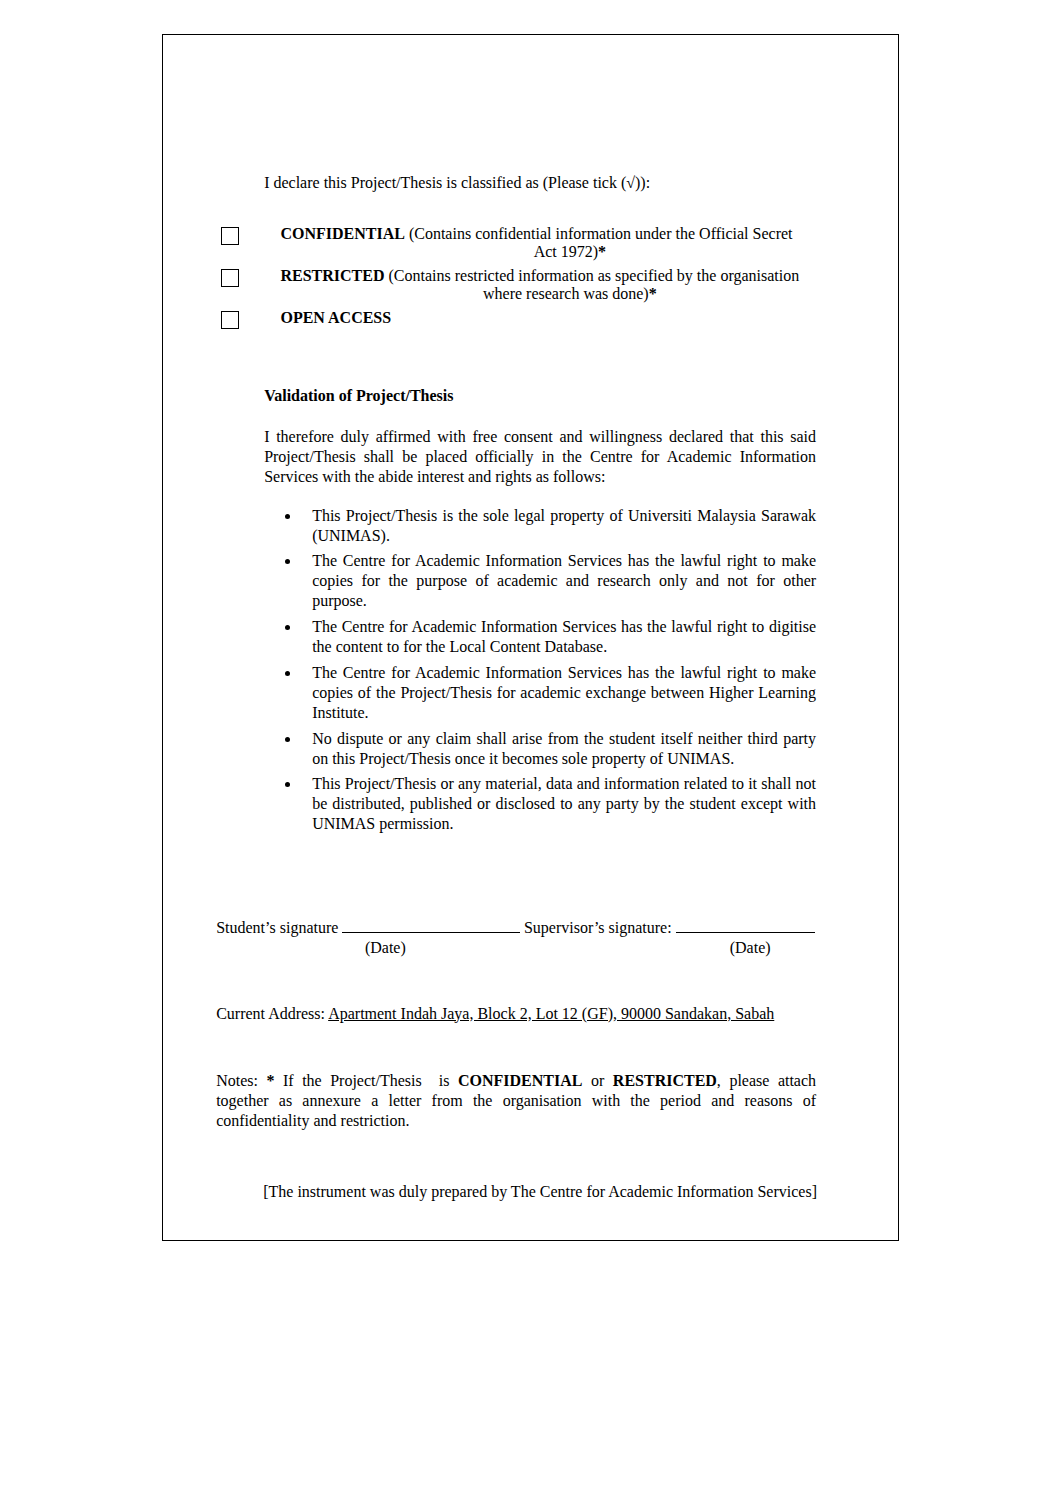I declare this Project/Thesis is classified as (Please tick (√)):
| | CONFIDENTIAL (Contains confidential information under the Official Secret Act 1972) * |
| | RESTRICTED (Contains restricted information as specified by the organisation where research was done) * |
| | OPEN ACCESS |
Validation of Project/Thesis
I therefore duly affirmed with free consent and willingness declared that this said Project/Thesis shall be placed officially in the Centre for Academic Information Services with the abide interest and rights as follows:
This Project/Thesis is the sole legal property of Universiti Malaysia Sarawak (UNIMAS).
The Centre for Academic Information Services has the lawful right to make copies for the purpose of academic and research only and not for other purpose.
The Centre for Academic Information Services has the lawful right to digitise the content to for the Local Content Database.
The Centre for Academic Information Services has the lawful right to make copies of the Project/Thesis for academic exchange between Higher Learning Institute.
No dispute or any claim shall arise from the student itself neither third party on this Project/Thesis once it becomes sole property of UNIMAS.
This Project/Thesis or any material, data and information related to it shall not be distributed, published or disclosed to any party by the student except with UNIMAS permission.
Student’s signature Supervisor’s signature:
(Date) (Date)
Current Address: Apartment Indah Jaya, Block 2, Lot 12 (GF), 90000 Sandakan, Sabah
Notes: * If the Project/Thesis is CONFIDENTIAL or RESTRICTED, please attach together as annexure a letter from the organisation with the period and reasons of confidentiality and restriction.
[The instrument was duly prepared by The Centre for Academic Information Services]